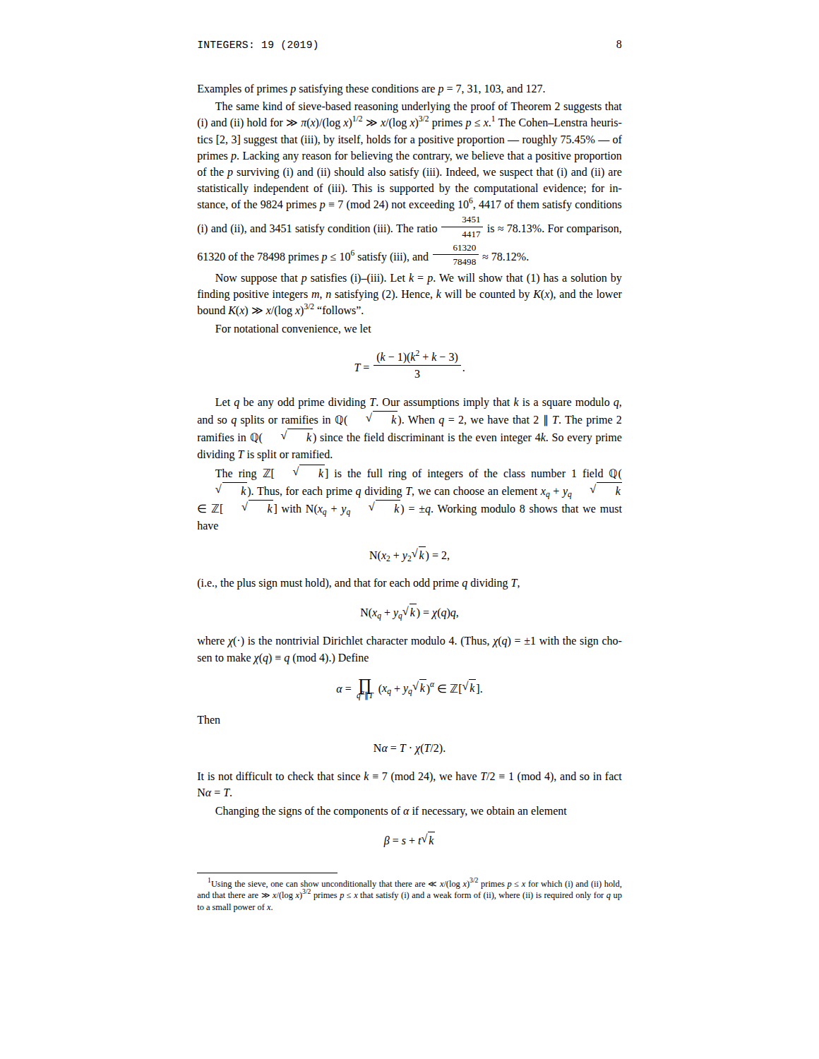INTEGERS: 19 (2019) 8
Examples of primes p satisfying these conditions are p = 7, 31, 103, and 127.
The same kind of sieve-based reasoning underlying the proof of Theorem 2 suggests that (i) and (ii) hold for ≫ π(x)/(log x)1/2 ≫ x/(log x)3/2 primes p ≤ x.1 The Cohen–Lenstra heuristics [2, 3] suggest that (iii), by itself, holds for a positive proportion — roughly 75.45% — of primes p. Lacking any reason for believing the contrary, we believe that a positive proportion of the p surviving (i) and (ii) should also satisfy (iii). Indeed, we suspect that (i) and (ii) are statistically independent of (iii). This is supported by the computational evidence; for instance, of the 9824 primes p ≡ 7 (mod 24) not exceeding 106, 4417 of them satisfy conditions (i) and (ii), and 3451 satisfy condition (iii). The ratio 34514417 is ≈ 78.13%. For comparison, 61320 of the 78498 primes p ≤ 106 satisfy (iii), and 6132078498 ≈ 78.12%.
Now suppose that p satisfies (i)–(iii). Let k = p. We will show that (1) has a solution by finding positive integers m, n satisfying (2). Hence, k will be counted by K(x), and the lower bound K(x) ≫ x/(log x)3/2 “follows”.
For notational convenience, we let
T = (k − 1)(k2 + k − 3) 3 .
Let q be any odd prime dividing T. Our assumptions imply that k is a square modulo q, and so q splits or ramifies in ℚ(k). When q = 2, we have that 2 ∥ T. The prime 2 ramifies in ℚ(k) since the field discriminant is the even integer 4k. So every prime dividing T is split or ramified.
The ring ℤ[k] is the full ring of integers of the class number 1 field ℚ(k). Thus, for each prime q dividing T, we can choose an element xq + yq k ∈ ℤ[k] with N(xq + yq k) = ±q. Working modulo 8 shows that we must have
N(x2 + y2k) = 2,
(i.e., the plus sign must hold), and that for each odd prime q dividing T,
N(xq + yq k) = χ(q)q,
where χ(·) is the nontrivial Dirichlet character modulo 4. (Thus, χ(q) = ±1 with the sign chosen to make χ(q) ≡ q (mod 4).) Define
α = ∏ qα∥T (xq + yq k)α ∈ ℤ[k].
Then
Nα = T · χ(T/2).
It is not difficult to check that since k ≡ 7 (mod 24), we have T/2 ≡ 1 (mod 4), and so in fact Nα = T.
Changing the signs of the components of α if necessary, we obtain an element
β = s + tk
1Using the sieve, one can show unconditionally that there are ≪ x/(log x)3/2 primes p ≤ x for which (i) and (ii) hold, and that there are ≫ x/(log x)3/2 primes p ≤ x that satisfy (i) and a weak form of (ii), where (ii) is required only for q up to a small power of x.